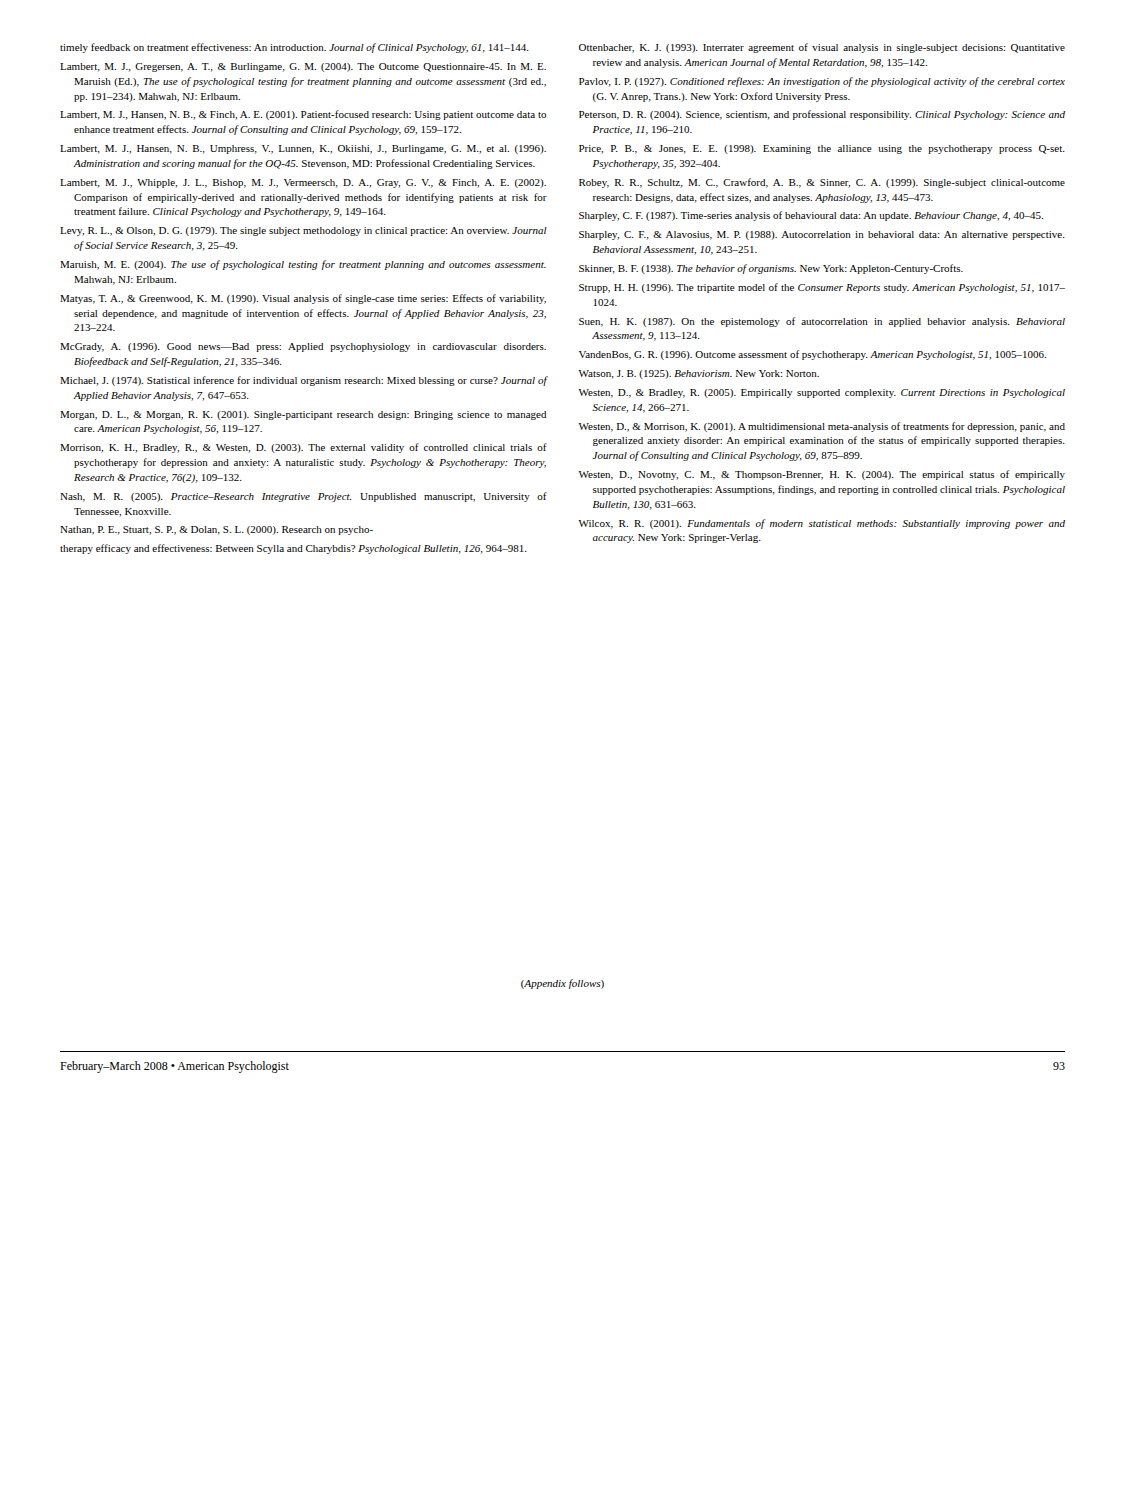timely feedback on treatment effectiveness: An introduction. Journal of Clinical Psychology, 61, 141–144.
Lambert, M. J., Gregersen, A. T., & Burlingame, G. M. (2004). The Outcome Questionnaire-45. In M. E. Maruish (Ed.), The use of psychological testing for treatment planning and outcome assessment (3rd ed., pp. 191–234). Mahwah, NJ: Erlbaum.
Lambert, M. J., Hansen, N. B., & Finch, A. E. (2001). Patient-focused research: Using patient outcome data to enhance treatment effects. Journal of Consulting and Clinical Psychology, 69, 159–172.
Lambert, M. J., Hansen, N. B., Umphress, V., Lunnen, K., Okiishi, J., Burlingame, G. M., et al. (1996). Administration and scoring manual for the OQ-45. Stevenson, MD: Professional Credentialing Services.
Lambert, M. J., Whipple, J. L., Bishop, M. J., Vermeersch, D. A., Gray, G. V., & Finch, A. E. (2002). Comparison of empirically-derived and rationally-derived methods for identifying patients at risk for treatment failure. Clinical Psychology and Psychotherapy, 9, 149–164.
Levy, R. L., & Olson, D. G. (1979). The single subject methodology in clinical practice: An overview. Journal of Social Service Research, 3, 25–49.
Maruish, M. E. (2004). The use of psychological testing for treatment planning and outcomes assessment. Mahwah, NJ: Erlbaum.
Matyas, T. A., & Greenwood, K. M. (1990). Visual analysis of single-case time series: Effects of variability, serial dependence, and magnitude of intervention of effects. Journal of Applied Behavior Analysis, 23, 213–224.
McGrady, A. (1996). Good news—Bad press: Applied psychophysiology in cardiovascular disorders. Biofeedback and Self-Regulation, 21, 335–346.
Michael, J. (1974). Statistical inference for individual organism research: Mixed blessing or curse? Journal of Applied Behavior Analysis, 7, 647–653.
Morgan, D. L., & Morgan, R. K. (2001). Single-participant research design: Bringing science to managed care. American Psychologist, 56, 119–127.
Morrison, K. H., Bradley, R., & Westen, D. (2003). The external validity of controlled clinical trials of psychotherapy for depression and anxiety: A naturalistic study. Psychology & Psychotherapy: Theory, Research & Practice, 76(2), 109–132.
Nash, M. R. (2005). Practice–Research Integrative Project. Unpublished manuscript, University of Tennessee, Knoxville.
Nathan, P. E., Stuart, S. P., & Dolan, S. L. (2000). Research on psycho-
therapy efficacy and effectiveness: Between Scylla and Charybdis? Psychological Bulletin, 126, 964–981.
Ottenbacher, K. J. (1993). Interrater agreement of visual analysis in single-subject decisions: Quantitative review and analysis. American Journal of Mental Retardation, 98, 135–142.
Pavlov, I. P. (1927). Conditioned reflexes: An investigation of the physiological activity of the cerebral cortex (G. V. Anrep, Trans.). New York: Oxford University Press.
Peterson, D. R. (2004). Science, scientism, and professional responsibility. Clinical Psychology: Science and Practice, 11, 196–210.
Price, P. B., & Jones, E. E. (1998). Examining the alliance using the psychotherapy process Q-set. Psychotherapy, 35, 392–404.
Robey, R. R., Schultz, M. C., Crawford, A. B., & Sinner, C. A. (1999). Single-subject clinical-outcome research: Designs, data, effect sizes, and analyses. Aphasiology, 13, 445–473.
Sharpley, C. F. (1987). Time-series analysis of behavioural data: An update. Behaviour Change, 4, 40–45.
Sharpley, C. F., & Alavosius, M. P. (1988). Autocorrelation in behavioral data: An alternative perspective. Behavioral Assessment, 10, 243–251.
Skinner, B. F. (1938). The behavior of organisms. New York: Appleton-Century-Crofts.
Strupp, H. H. (1996). The tripartite model of the Consumer Reports study. American Psychologist, 51, 1017–1024.
Suen, H. K. (1987). On the epistemology of autocorrelation in applied behavior analysis. Behavioral Assessment, 9, 113–124.
VandenBos, G. R. (1996). Outcome assessment of psychotherapy. American Psychologist, 51, 1005–1006.
Watson, J. B. (1925). Behaviorism. New York: Norton.
Westen, D., & Bradley, R. (2005). Empirically supported complexity. Current Directions in Psychological Science, 14, 266–271.
Westen, D., & Morrison, K. (2001). A multidimensional meta-analysis of treatments for depression, panic, and generalized anxiety disorder: An empirical examination of the status of empirically supported therapies. Journal of Consulting and Clinical Psychology, 69, 875–899.
Westen, D., Novotny, C. M., & Thompson-Brenner, H. K. (2004). The empirical status of empirically supported psychotherapies: Assumptions, findings, and reporting in controlled clinical trials. Psychological Bulletin, 130, 631–663.
Wilcox, R. R. (2001). Fundamentals of modern statistical methods: Substantially improving power and accuracy. New York: Springer-Verlag.
(Appendix follows)
February–March 2008 • American Psychologist 93